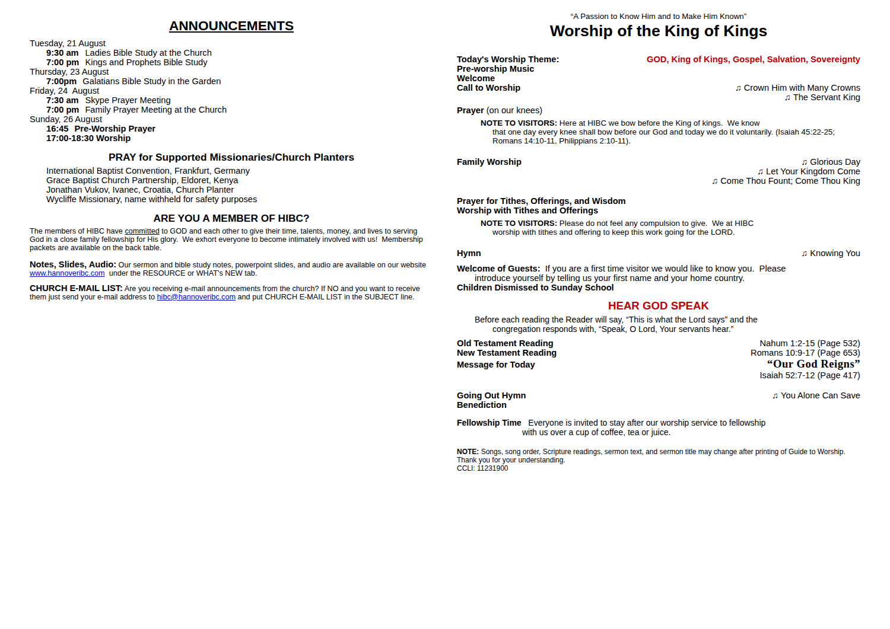ANNOUNCEMENTS
Tuesday, 21 August
| 9:30 am | Ladies Bible Study at the Church |
| 7:00 pm | Kings and Prophets Bible Study |
Thursday, 23 August
| 7:00pm | Galatians Bible Study in the Garden |
Friday, 24 August
| 7:30 am | Skype Prayer Meeting |
| 7:00 pm | Family Prayer Meeting at the Church |
Sunday, 26 August
| 16:45 | Pre-Worship Prayer |
| 17:00-18:30 Worship |
PRAY for Supported Missionaries/Church Planters
International Baptist Convention, Frankfurt, Germany
Grace Baptist Church Partnership, Eldoret, Kenya
Jonathan Vukov, Ivanec, Croatia, Church Planter
Wycliffe Missionary, name withheld for safety purposes
ARE YOU A MEMBER OF HIBC?
The members of HIBC have committed to GOD and each other to give their time, talents, money, and lives to serving God in a close family fellowship for His glory. We exhort everyone to become intimately involved with us! Membership packets are available on the back table.
Notes, Slides, Audio: Our sermon and bible study notes, powerpoint slides, and audio are available on our website www.hannoveribc.com under the RESOURCE or WHAT's NEW tab.
CHURCH E-MAIL LIST: Are you receiving e-mail announcements from the church? If NO and you want to receive them just send your e-mail address to hibc@hannoveribc.com and put CHURCH E-MAIL LIST in the SUBJECT line.
“A Passion to Know Him and to Make Him Known”
Worship of the King of Kings
Today's Worship Theme: GOD, King of Kings, Gospel, Salvation, Sovereignty
Pre-worship Music
Welcome
Call to Worship Crown Him with Many Crowns
The Servant King
Prayer (on our knees)
NOTE TO VISITORS: Here at HIBC we bow before the King of kings. We know that one day every knee shall bow before our God and today we do it voluntarily. (Isaiah 45:22-25; Romans 14:10-11, Philippians 2:10-11).
Family Worship Glorious Day
Let Your Kingdom Come
Come Thou Fount; Come Thou King
Prayer for Tithes, Offerings, and Wisdom
Worship with Tithes and Offerings
NOTE TO VISITORS: Please do not feel any compulsion to give. We at HIBC worship with tithes and offering to keep this work going for the LORD.
Hymn Knowing You
Welcome of Guests: If you are a first time visitor we would like to know you. Please
introduce yourself by telling us your first name and your home country.
Children Dismissed to Sunday School
HEAR GOD SPEAK
Before each reading the Reader will say, “This is what the Lord says” and the
congregation responds with, “Speak, O Lord, Your servants hear.”
Old Testament Reading Nahum 1:2-15 (Page 532)
New Testament Reading Romans 10:9-17 (Page 653)
Message for Today “Our God Reigns”
Isaiah 52:7-12 (Page 417)
Going Out Hymn You Alone Can Save
Benediction
Fellowship Time Everyone is invited to stay after our worship service to fellowship with us over a cup of coffee, tea or juice.
NOTE: Songs, song order, Scripture readings, sermon text, and sermon title may change after printing of Guide to Worship. Thank you for your understanding.
CCLI: 11231900